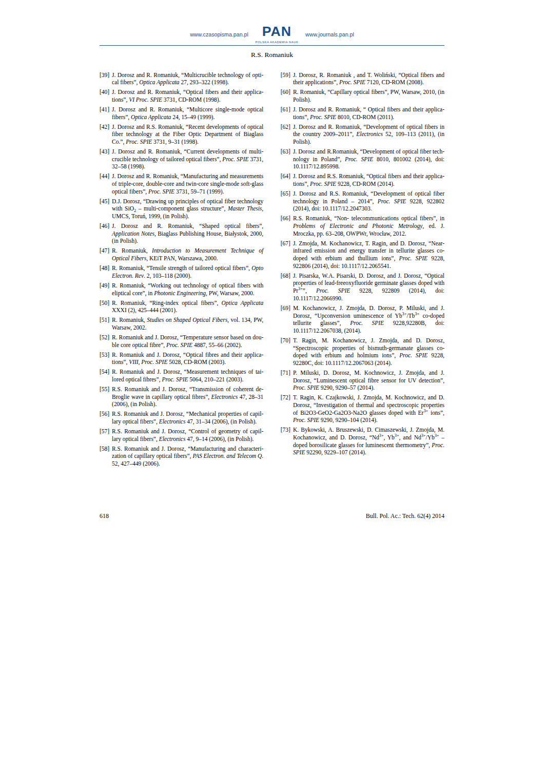www.czasopisma.pan.pl PAN
POLSKA AKADEMIA NAUK www.journals.pan.pl
R.S. Romaniuk
[39] J. Dorosz and R. Romaniuk, “Multicrucible technology of optical fibers”, Optica Applicata 27, 293–322 (1998).
[40] J. Dorosz and R. Romaniuk, “Optical fibers and their applications”, VI Proc. SPIE 3731, CD-ROM (1998).
[41] J. Dorosz and R. Romaniuk, “Multicore single-mode optical fibers”, Optica Applicata 24, 15–49 (1999).
[42] J. Dorosz and R.S. Romaniuk, “Recent developments of optical fiber technology at the Fiber Optic Department of Biaglass Co.”, Proc. SPIE 3731, 9–31 (1998).
[43] J. Dorosz and R. Romaniuk, “Current developments of multicrucible technology of tailored optical fibers”, Proc. SPIE 3731, 32–58 (1998).
[44] J. Dorosz and R. Romaniuk, “Manufacturing and measurements of triple-core, double-core and twin-core single-mode soft-glass optical fibers”, Proc. SPIE 3731, 59–71 (1999).
[45] D.J. Dorosz, “Drawing up principles of optical fiber technology with SiO2 – multi-component glass structure”, Master Thesis, UMCS, Toruń, 1999, (in Polish).
[46] J. Dorosz and R. Romaniuk, “Shaped optical fibers”, Application Notes, Biaglass Publishing House, Białystok, 2000, (in Polish).
[47] R. Romaniuk, Introduction to Measurement Technique of Optical Fibers, KEiT PAN, Warszawa, 2000.
[48] R. Romaniuk, “Tensile strength of tailored optical fibers”, Opto Electron. Rev. 2, 103–118 (2000).
[49] R. Romaniuk, “Working out technology of optical fibers with eliptical core”, in Photonic Engineering, PW, Warsaw, 2000.
[50] R. Romaniuk, “Ring-index optical fibers”, Optica Applicata XXXI (2), 425–444 (2001).
[51] R. Romaniuk, Studies on Shaped Optical Fibers, vol. 134, PW, Warsaw, 2002.
[52] R. Romaniuk and J. Dorosz, “Temperature sensor based on double core optical fibre”, Proc. SPIE 4887, 55–66 (2002).
[53] R. Romaniuk and J. Dorosz, “Optical fibres and their applications”, VIII, Proc. SPIE 5028, CD-ROM (2003).
[54] R. Romaniuk and J. Dorosz, “Measurement techniques of tailored optical fibres”, Proc. SPIE 5064, 210–221 (2003).
[55] R.S. Romaniuk and J. Dorosz, “Transmission of coherent de-Broglie wave in capillary optical fibres”, Electronics 47, 28–31 (2006), (in Polish).
[56] R.S. Romaniuk and J. Dorosz, “Mechanical properties of capillary optical fibers”, Electronics 47, 31–34 (2006), (in Polish).
[57] R.S. Romaniuk and J. Dorosz, “Control of geometry of capillary optical fibers”, Electronics 47, 9–14 (2006), (in Polish).
[58] R.S. Romaniuk and J. Dorosz, “Manufacturing and characterization of capillary optical fibers”, PAS Electron. and Telecom Q. 52, 427–449 (2006).
[59] J. Dorosz, R. Romaniuk , and T. Woliński, “Optical fibers and their applications”, Proc. SPIE 7120, CD-ROM (2008).
[60] R. Romaniuk, “Capillary optical fibers”, PW, Warsaw, 2010, (in Polish).
[61] J. Dorosz and R. Romaniuk, “ Optical fibers and their applications”, Proc. SPIE 8010, CD-ROM (2011).
[62] J. Dorosz and R. Romaniuk, “Development of optical fibers in the country 2009–2011”, Electronics 52, 109–113 (2011), (in Polish).
[63] J. Dorosz and R.Romaniuk, “Development of optical fiber technology in Poland”, Proc. SPIE 8010, 801002 (2014), doi: 10.1117/12.895998.
[64] J. Dorosz and R.S. Romaniuk, “Optical fibers and their applications”, Proc. SPIE 9228, CD-ROM (2014).
[65] J. Dorosz and R.S. Romaniuk, “Development of optical fiber technology in Poland – 2014”, Proc. SPIE 9228, 922802 (2014), doi: 10.1117/12.2047303.
[66] R.S. Romaniuk, “Non- telecommunications optical fibers”, in Problems of Electronic and Photonic Metrology, ed. J. Mroczka, pp. 63–208, OWPWr, Wrocław, 2012.
[67] J. Zmojda, M. Kochanowicz, T. Ragin, and D. Dorosz, “Near-infrared emission and energy transfer in tellurite glasses co-doped with erbium and thullium ions”, Proc. SPIE 9228, 922806 (2014), doi: 10.1117/12.2065541.
[68] J. Pisarska, W.A. Pisarski, D. Dorosz, and J. Dorosz, “Optical properties of lead-freeoxyfluoride germinate glasses doped with Pr3+”, Proc. SPIE 9228, 922809 (2014), doi: 10.1117/12.2066990.
[69] M. Kochanowicz, J. Zmojda, D. Dorosz, P. Miluski, and J. Dorosz, “Upconversion uminescence of Yb3+/Tb3+ co-doped tellurite glasses”, Proc. SPIE 9228,92280B, doi: 10.1117/12.2067038, (2014).
[70] T. Ragin, M. Kochanowicz, J. Zmojda, and D. Dorosz, “Spectroscopic properties of bismuth-germanate glasses co-doped with erbium and holmium ions”, Proc. SPIE 9228, 92280C, doi: 10.1117/12.2067063 (2014).
[71] P. Miluski, D. Dorosz, M. Kochnowicz, J. Zmojda, and J. Dorosz, “Luminescent optical fibre sensor for UV detection”, Proc. SPIE 9290, 9290–57 (2014).
[72] T. Ragin, K. Czajkowski, J. Zmojda, M. Kochnowicz, and D. Dorosz, “Investigation of thermal and spectroscopic properties of Bi2O3-GeO2-Ga2O3-Na2O glasses doped with Er3+ ions”, Proc. SPIE 9290, 9290–104 (2014).
[73] K. Bykowski, A. Bruszewski, D. Cimaszewski, J. Zmojda, M. Kochanowicz, and D. Dorosz, “Nd3+, Yb3+, and Nd3+/Yb3+ – doped borosilicate glasses for luminescent thermometry”, Proc. SPIE 92290, 9229–107 (2014).
618 Bull. Pol. Ac.: Tech. 62(4) 2014